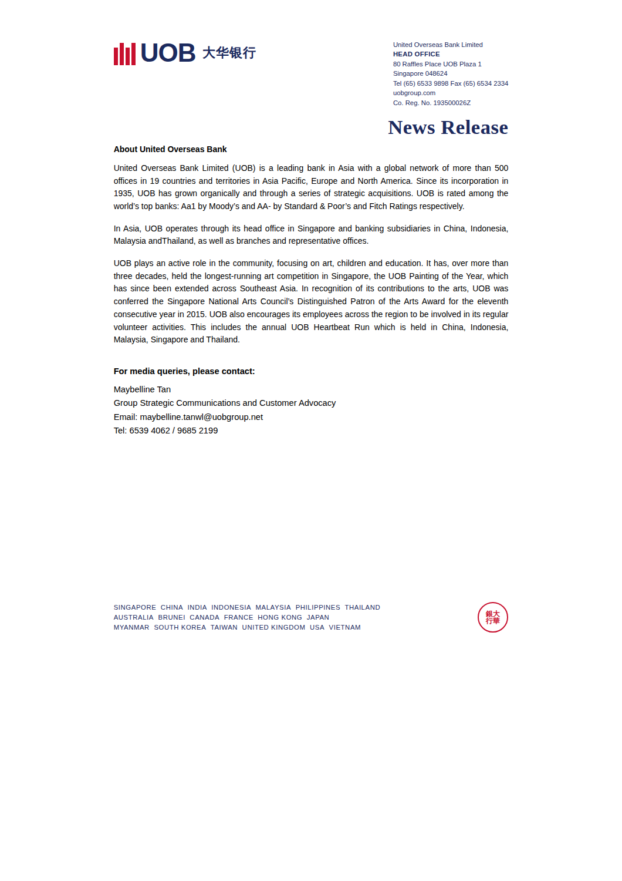UOB
大华银行
United Overseas Bank Limited
HEAD OFFICE
80 Raffles Place UOB Plaza 1
Singapore 048624
Tel (65) 6533 9898 Fax (65) 6534 2334
uobgroup.com
Co. Reg. No. 193500026Z
News Release
About United Overseas Bank
United Overseas Bank Limited (UOB) is a leading bank in Asia with a global network of more than 500 offices in 19 countries and territories in Asia Pacific, Europe and North America. Since its incorporation in 1935, UOB has grown organically and through a series of strategic acquisitions. UOB is rated among the world’s top banks: Aa1 by Moody’s and AA- by Standard & Poor’s and Fitch Ratings respectively.
In Asia, UOB operates through its head office in Singapore and banking subsidiaries in China, Indonesia, Malaysia andThailand, as well as branches and representative offices.
UOB plays an active role in the community, focusing on art, children and education. It has, over more than three decades, held the longest-running art competition in Singapore, the UOB Painting of the Year, which has since been extended across Southeast Asia. In recognition of its contributions to the arts, UOB was conferred the Singapore National Arts Council’s Distinguished Patron of the Arts Award for the eleventh consecutive year in 2015. UOB also encourages its employees across the region to be involved in its regular volunteer activities. This includes the annual UOB Heartbeat Run which is held in China, Indonesia, Malaysia, Singapore and Thailand.
For media queries, please contact:
Maybelline Tan
Group Strategic Communications and Customer Advocacy
Email: maybelline.tanwl@uobgroup.net
Tel: 6539 4062 / 9685 2199
Singapore China India Indonesia Malaysia Philippines Thailand Australia Brunei Canada France Hong Kong Japan
Myanmar South Korea Taiwan United Kingdom USA Vietnam
銀大
行華